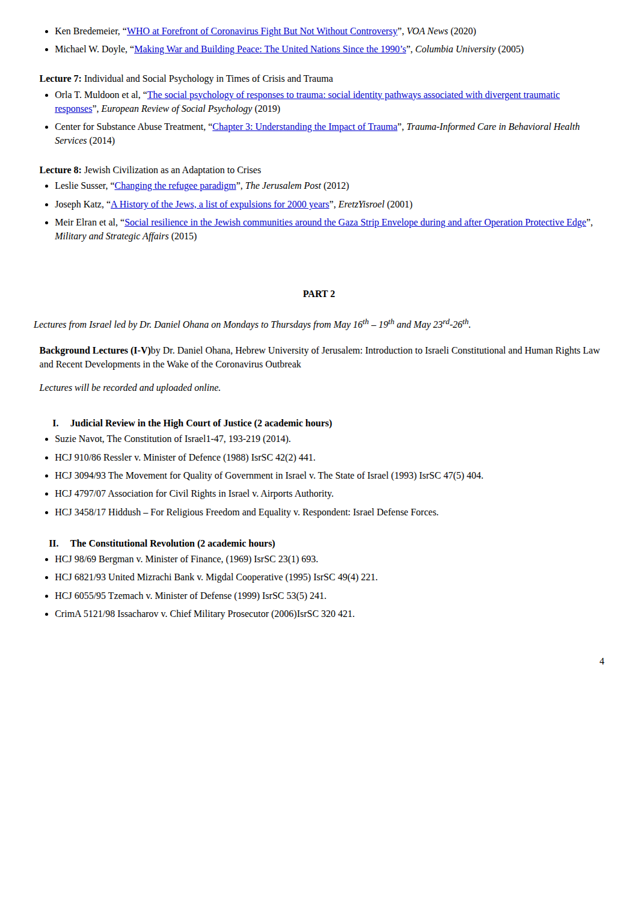Ken Bredemeier, “WHO at Forefront of Coronavirus Fight But Not Without Controversy”, VOA News (2020)
Michael W. Doyle, “Making War and Building Peace: The United Nations Since the 1990’s”, Columbia University (2005)
Lecture 7: Individual and Social Psychology in Times of Crisis and Trauma
Orla T. Muldoon et al, “The social psychology of responses to trauma: social identity pathways associated with divergent traumatic responses”, European Review of Social Psychology (2019)
Center for Substance Abuse Treatment, “Chapter 3: Understanding the Impact of Trauma”, Trauma-Informed Care in Behavioral Health Services (2014)
Lecture 8: Jewish Civilization as an Adaptation to Crises
Leslie Susser, “Changing the refugee paradigm”, The Jerusalem Post (2012)
Joseph Katz, “A History of the Jews, a list of expulsions for 2000 years”, EretzYisroel (2001)
Meir Elran et al, “Social resilience in the Jewish communities around the Gaza Strip Envelope during and after Operation Protective Edge”, Military and Strategic Affairs (2015)
PART 2
Lectures from Israel led by Dr. Daniel Ohana on Mondays to Thursdays from May 16th – 19th and May 23rd-26th.
Background Lectures (I-V) by Dr. Daniel Ohana, Hebrew University of Jerusalem: Introduction to Israeli Constitutional and Human Rights Law and Recent Developments in the Wake of the Coronavirus Outbreak
Lectures will be recorded and uploaded online.
I. Judicial Review in the High Court of Justice (2 academic hours)
Suzie Navot, The Constitution of Israel1-47, 193-219 (2014).
HCJ 910/86 Ressler v. Minister of Defence (1988) IsrSC 42(2) 441.
HCJ 3094/93 The Movement for Quality of Government in Israel v. The State of Israel (1993) IsrSC 47(5) 404.
HCJ 4797/07 Association for Civil Rights in Israel v. Airports Authority.
HCJ 3458/17 Hiddush – For Religious Freedom and Equality v. Respondent: Israel Defense Forces.
II. The Constitutional Revolution (2 academic hours)
HCJ 98/69 Bergman v. Minister of Finance, (1969) IsrSC 23(1) 693.
HCJ 6821/93 United Mizrachi Bank v. Migdal Cooperative (1995) IsrSC 49(4) 221.
HCJ 6055/95 Tzemach v. Minister of Defense (1999) IsrSC 53(5) 241.
CrimA 5121/98 Issacharov v. Chief Military Prosecutor (2006)IsrSC 320 421.
4